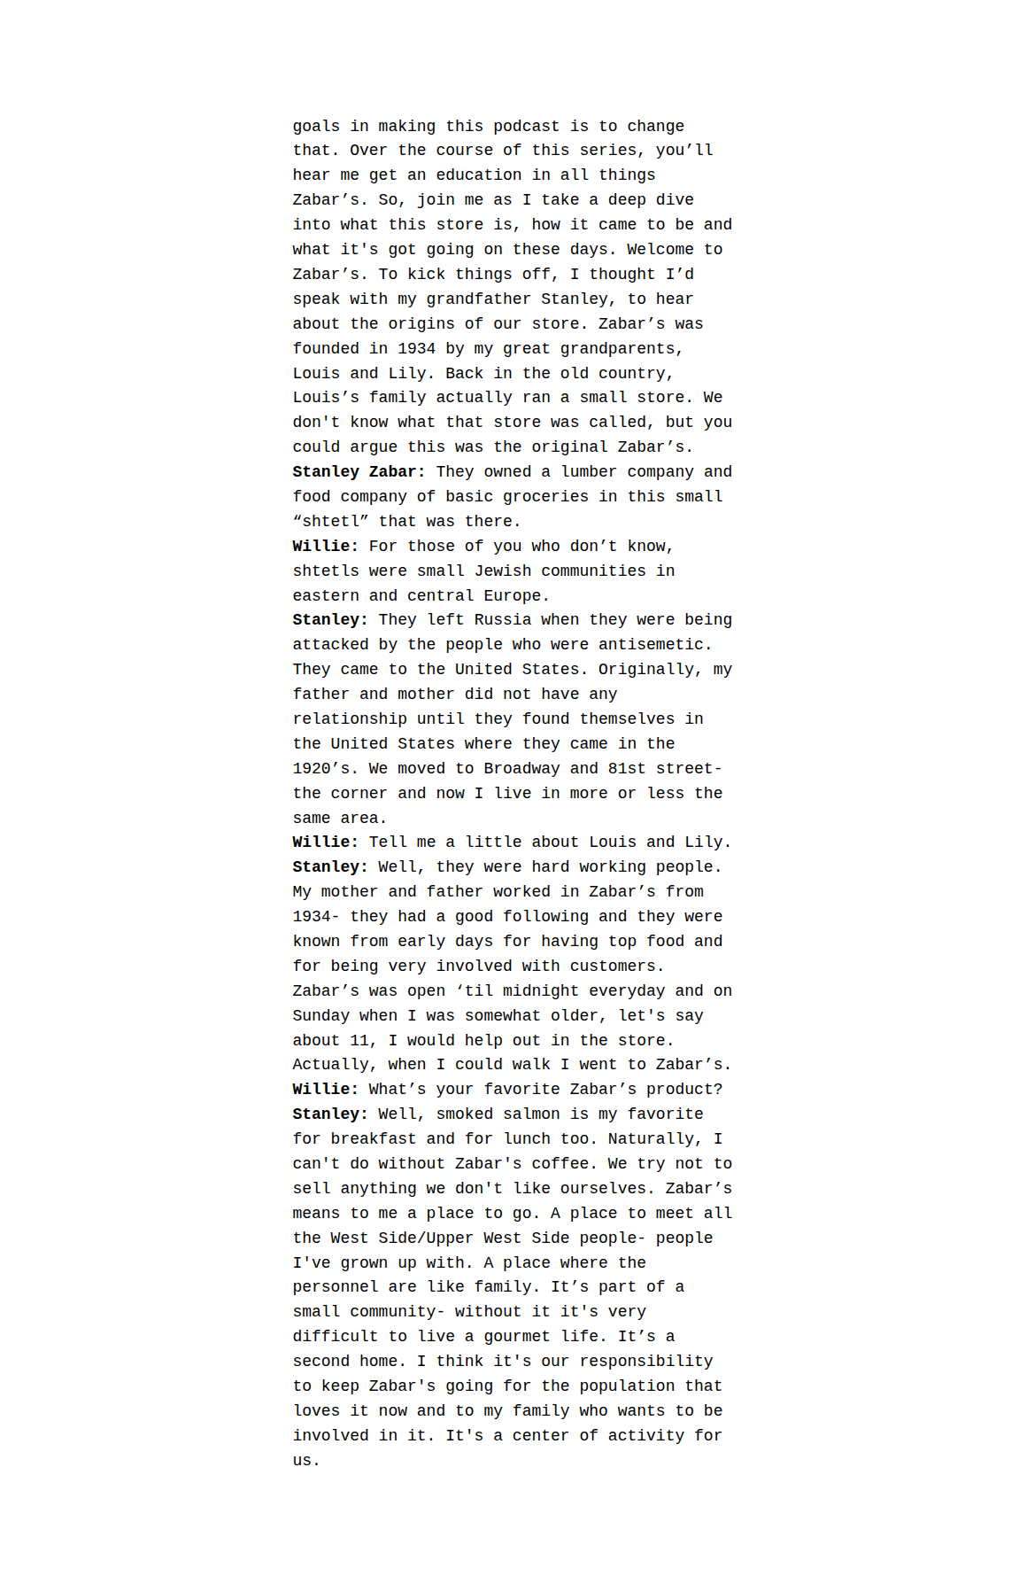goals in making this podcast is to change that. Over the course of this series, you’ll hear me get an education in all things Zabar’s. So, join me as I take a deep dive into what this store is, how it came to be and what it's got going on these days. Welcome to Zabar’s. To kick things off, I thought I’d speak with my grandfather Stanley, to hear about the origins of our store. Zabar’s was founded in 1934 by my great grandparents, Louis and Lily. Back in the old country, Louis’s family actually ran a small store. We don't know what that store was called, but you could argue this was the original Zabar’s.
Stanley Zabar: They owned a lumber company and food company of basic groceries in this small “shtetl” that was there.
Willie: For those of you who don’t know, shtetls were small Jewish communities in eastern and central Europe.
Stanley: They left Russia when they were being attacked by the people who were antisemetic. They came to the United States. Originally, my father and mother did not have any relationship until they found themselves in the United States where they came in the 1920’s. We moved to Broadway and 81st street-the corner and now I live in more or less the same area.
Willie: Tell me a little about Louis and Lily.
Stanley: Well, they were hard working people. My mother and father worked in Zabar’s from 1934- they had a good following and they were known from early days for having top food and for being very involved with customers. Zabar’s was open ‘til midnight everyday and on Sunday when I was somewhat older, let's say about 11, I would help out in the store. Actually, when I could walk I went to Zabar’s.
Willie: What’s your favorite Zabar’s product?
Stanley: Well, smoked salmon is my favorite for breakfast and for lunch too. Naturally, I can't do without Zabar's coffee. We try not to sell anything we don't like ourselves. Zabar’s means to me a place to go. A place to meet all the West Side/Upper West Side people- people I've grown up with. A place where the personnel are like family. It’s part of a small community- without it it's very difficult to live a gourmet life. It’s a second home. I think it's our responsibility to keep Zabar's going for the population that loves it now and to my family who wants to be involved in it. It's a center of activity for us.